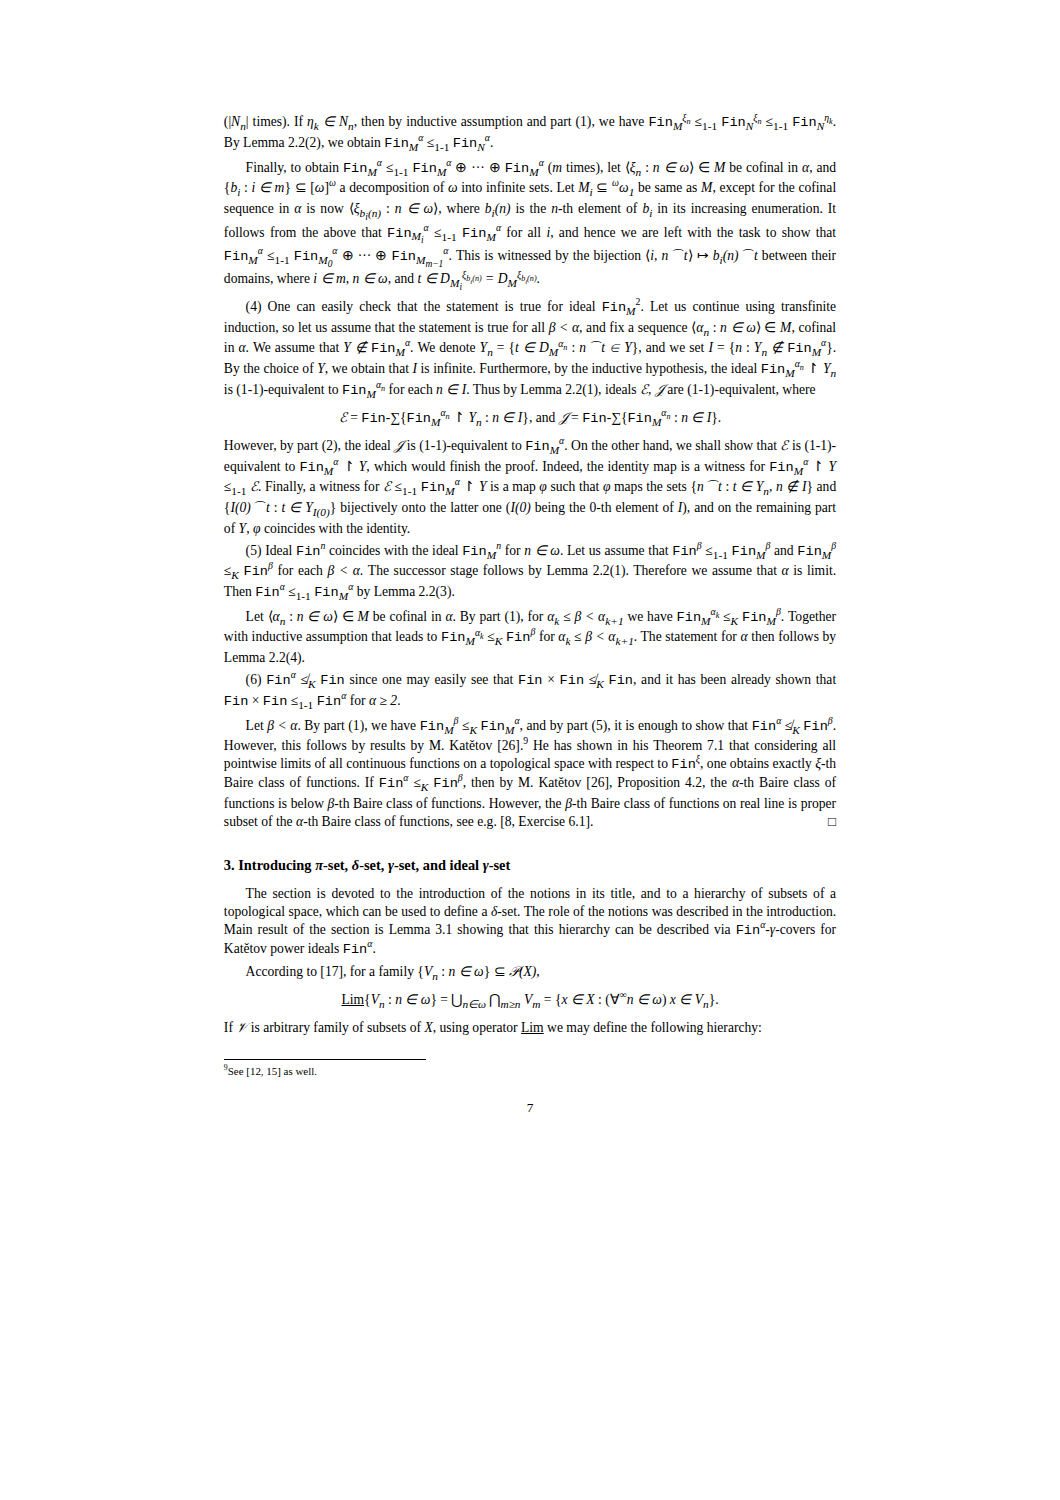(|Nn| times). If ηk ∈ Nn, then by inductive assumption and part (1), we have FinMξn ≤1-1 FinNξn ≤1-1 FinNηk. By Lemma 2.2(2), we obtain FinMα ≤1-1 FinNα.
Finally, to obtain FinMα ≤1-1 FinMα ⊕ ··· ⊕ FinMα (m times), let ⟨ξn : n ∈ ω⟩ ∈ M be cofinal in α, and {bi : i ∈ m} ⊆ [ω]ω a decomposition of ω into infinite sets. Let Mi ⊆ ωω1 be same as M, except for the cofinal sequence in α is now ⟨ξbi(n) : n ∈ ω⟩, where bi(n) is the n-th element of bi in its increasing enumeration. It follows from the above that FinMiα ≤1-1 FinMα for all i, and hence we are left with the task to show that FinMα ≤1-1 FinM0α ⊕ ··· ⊕ FinMm−1α. This is witnessed by the bijection ⟨i, n⌒t⟩ ↦ bi(n)⌒t between their domains, where i ∈ m, n ∈ ω, and t ∈ DMiξbi(n) = DMξbi(n).
(4) One can easily check that the statement is true for ideal FinM2. Let us continue using transfinite induction, so let us assume that the statement is true for all β < α, and fix a sequence ⟨αn : n ∈ ω⟩ ∈ M, cofinal in α. We assume that Y ∉ FinMα. We denote Yn = {t ∈ DMαn : n⌒t ∈ Y}, and we set I = {n : Yn ∉ FinMα}. By the choice of Y, we obtain that I is infinite. Furthermore, by the inductive hypothesis, the ideal FinMαn ↾ Yn is (1-1)-equivalent to FinMαn for each n ∈ I. Thus by Lemma 2.2(1), ideals ℰ, 𝒥 are (1-1)-equivalent, where
ℰ = Fin-∑{FinMαn ↾ Yn : n ∈ I}, and 𝒥 = Fin-∑{FinMαn : n ∈ I}.
However, by part (2), the ideal 𝒥 is (1-1)-equivalent to FinMα. On the other hand, we shall show that ℰ is (1-1)-equivalent to FinMα ↾ Y, which would finish the proof. Indeed, the identity map is a witness for FinMα ↾ Y ≤1-1 ℰ. Finally, a witness for ℰ ≤1-1 FinMα ↾ Y is a map φ such that φ maps the sets {n⌒t : t ∈ Yn, n ∉ I} and {I(0)⌒t : t ∈ YI(0)} bijectively onto the latter one (I(0) being the 0-th element of I), and on the remaining part of Y, φ coincides with the identity.
(5) Ideal Finn coincides with the ideal FinMn for n ∈ ω. Let us assume that Finβ ≤1-1 FinMβ and FinMβ ≤K Finβ for each β < α. The successor stage follows by Lemma 2.2(1). Therefore we assume that α is limit. Then Finα ≤1-1 FinMα by Lemma 2.2(3).
Let ⟨αn : n ∈ ω⟩ ∈ M be cofinal in α. By part (1), for αk ≤ β < αk+1 we have FinMαk ≤K FinMβ. Together with inductive assumption that leads to FinMαk ≤K Finβ for αk ≤ β < αk+1. The statement for α then follows by Lemma 2.2(4).
(6) Finα ≰K Fin since one may easily see that Fin × Fin ≰K Fin, and it has been already shown that Fin × Fin ≤1-1 Finα for α ≥ 2.
Let β < α. By part (1), we have FinMβ ≤K FinMα, and by part (5), it is enough to show that Finα ≰K Finβ. However, this follows by results by M. Katětov [26].9 He has shown in his Theorem 7.1 that considering all pointwise limits of all continuous functions on a topological space with respect to Finξ, one obtains exactly ξ-th Baire class of functions. If Finα ≤K Finβ, then by M. Katětov [26], Proposition 4.2, the α-th Baire class of functions is below β-th Baire class of functions. However, the β-th Baire class of functions on real line is proper subset of the α-th Baire class of functions, see e.g. [8, Exercise 6.1]. □
3. Introducing π-set, δ-set, γ-set, and ideal γ-set
The section is devoted to the introduction of the notions in its title, and to a hierarchy of subsets of a topological space, which can be used to define a δ-set. The role of the notions was described in the introduction. Main result of the section is Lemma 3.1 showing that this hierarchy can be described via Finα-γ-covers for Katětov power ideals Finα.
According to [17], for a family {Vn : n ∈ ω} ⊆ 𝒫(X),
Lim{Vn : n ∈ ω} = ⋃n∈ω ⋂m≥n Vm = {x ∈ X : (∀∞n ∈ ω) x ∈ Vn}.
If 𝒱 is arbitrary family of subsets of X, using operator Lim we may define the following hierarchy:
9See [12, 15] as well.
7